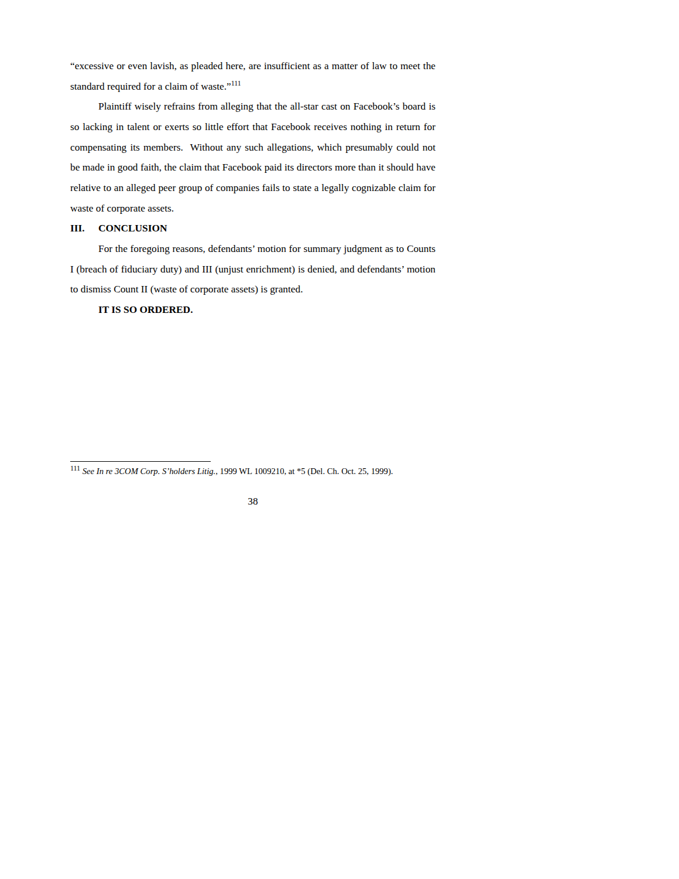“excessive or even lavish, as pleaded here, are insufficient as a matter of law to meet the standard required for a claim of waste.”111
Plaintiff wisely refrains from alleging that the all-star cast on Facebook’s board is so lacking in talent or exerts so little effort that Facebook receives nothing in return for compensating its members. Without any such allegations, which presumably could not be made in good faith, the claim that Facebook paid its directors more than it should have relative to an alleged peer group of companies fails to state a legally cognizable claim for waste of corporate assets.
III. CONCLUSION
For the foregoing reasons, defendants’ motion for summary judgment as to Counts I (breach of fiduciary duty) and III (unjust enrichment) is denied, and defendants’ motion to dismiss Count II (waste of corporate assets) is granted.
IT IS SO ORDERED.
111 See In re 3COM Corp. S’holders Litig., 1999 WL 1009210, at *5 (Del. Ch. Oct. 25, 1999).
38